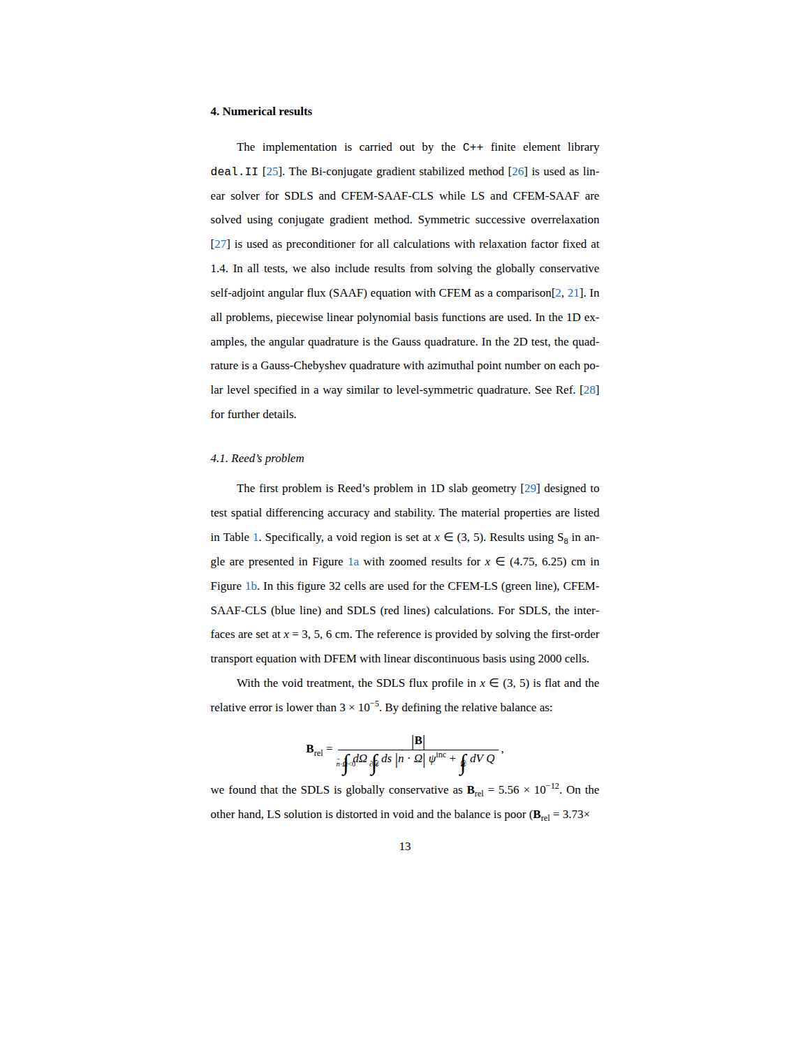4. Numerical results
The implementation is carried out by the C++ finite element library deal.II [25]. The Bi-conjugate gradient stabilized method [26] is used as linear solver for SDLS and CFEM-SAAF-CLS while LS and CFEM-SAAF are solved using conjugate gradient method. Symmetric successive overrelaxation [27] is used as preconditioner for all calculations with relaxation factor fixed at 1.4. In all tests, we also include results from solving the globally conservative self-adjoint angular flux (SAAF) equation with CFEM as a comparison[2, 21]. In all problems, piecewise linear polynomial basis functions are used. In the 1D examples, the angular quadrature is the Gauss quadrature. In the 2D test, the quadrature is a Gauss-Chebyshev quadrature with azimuthal point number on each polar level specified in a way similar to level-symmetric quadrature. See Ref. [28] for further details.
4.1. Reed’s problem
The first problem is Reed’s problem in 1D slab geometry [29] designed to test spatial differencing accuracy and stability. The material properties are listed in Table 1. Specifically, a void region is set at x ∈ (3, 5). Results using S8 in angle are presented in Figure 1a with zoomed results for x ∈ (4.75, 6.25) cm in Figure 1b. In this figure 32 cells are used for the CFEM-LS (green line), CFEM-SAAF-CLS (blue line) and SDLS (red lines) calculations. For SDLS, the interfaces are set at x = 3, 5, 6 cm. The reference is provided by solving the first-order transport equation with DFEM with linear discontinuous basis using 2000 cells.
With the void treatment, the SDLS flux profile in x ∈ (3, 5) is flat and the relative error is lower than 3 × 10−5. By defining the relative balance as:
Brel = |B| ∫n·Ω<0 dΩ ∫∂𝒟 ds |n · Ω| ψinc + ∫𝒟 dV Q ,
we found that the SDLS is globally conservative as Brel = 5.56 × 10−12. On the other hand, LS solution is distorted in void and the balance is poor (Brel = 3.73×
13